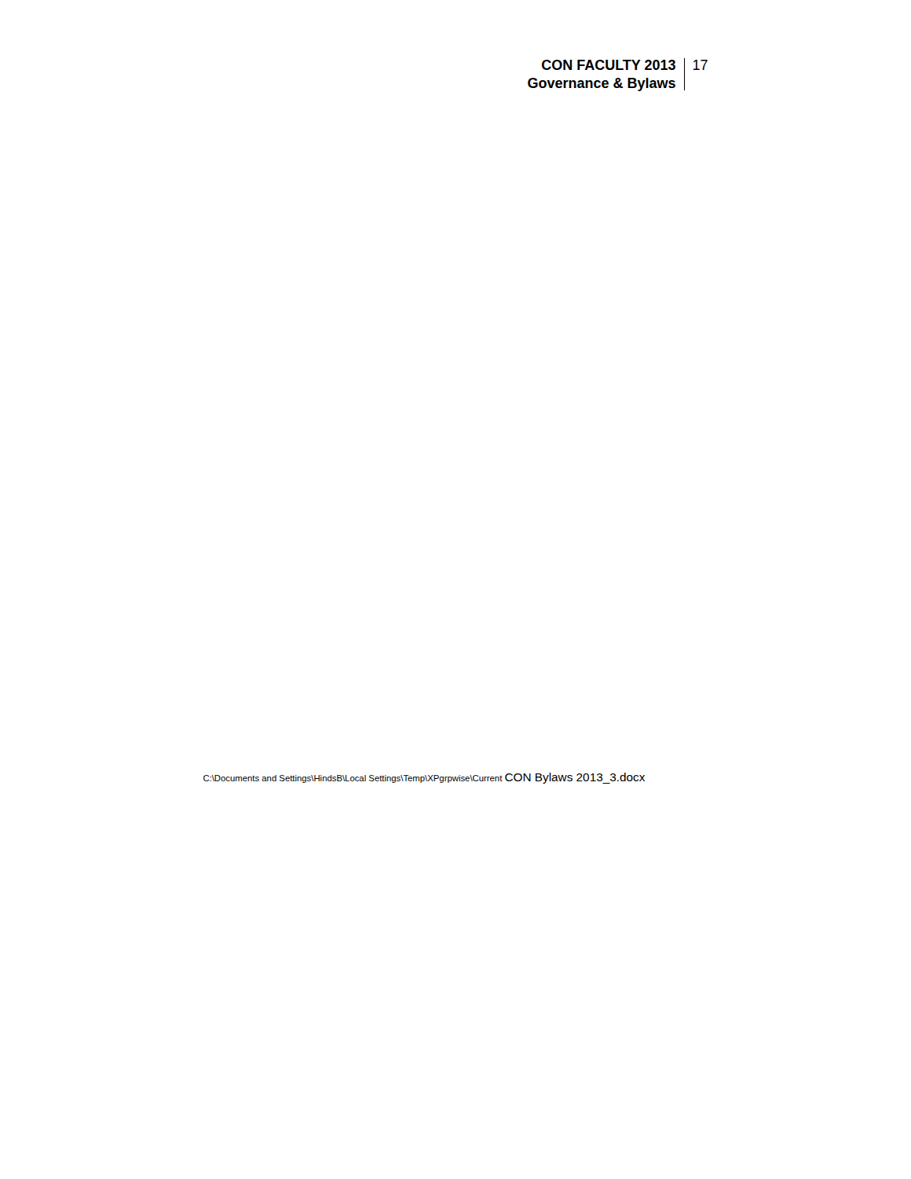CON FACULTY 2013
Governance & Bylaws
17
C:\Documents and Settings\HindsB\Local Settings\Temp\XPgrpwise\Current CON Bylaws 2013_3.docx